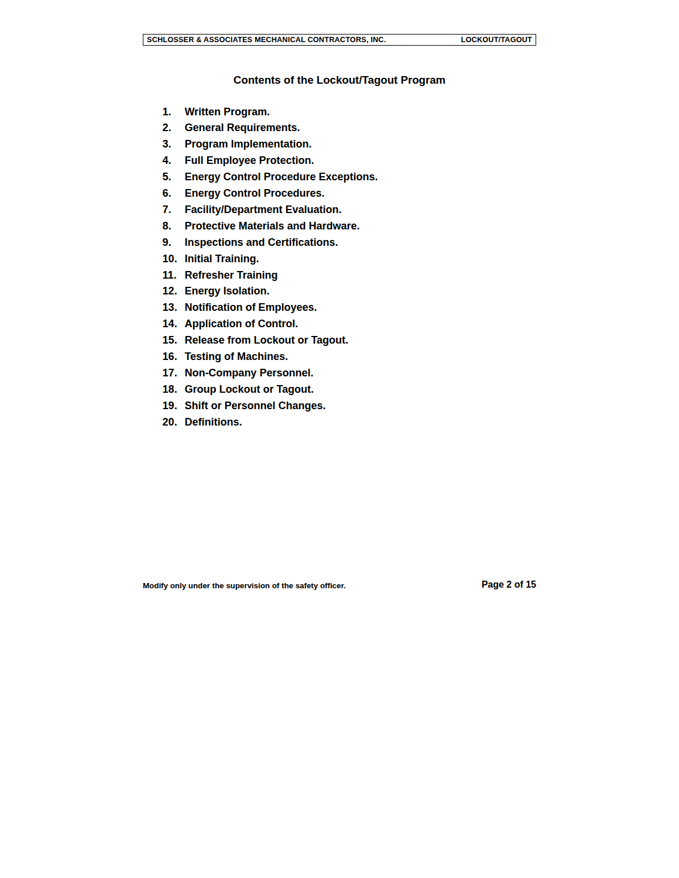SCHLOSSER & ASSOCIATES MECHANICAL CONTRACTORS, INC. LOCKOUT/TAGOUT
Contents of the Lockout/Tagout Program
Written Program.
General Requirements.
Program Implementation.
Full Employee Protection.
Energy Control Procedure Exceptions.
Energy Control Procedures.
Facility/Department Evaluation.
Protective Materials and Hardware.
Inspections and Certifications.
Initial Training.
Refresher Training
Energy Isolation.
Notification of Employees.
Application of Control.
Release from Lockout or Tagout.
Testing of Machines.
Non-Company Personnel.
Group Lockout or Tagout.
Shift or Personnel Changes.
Definitions.
Modify only under the supervision of the safety officer. Page 2 of 15